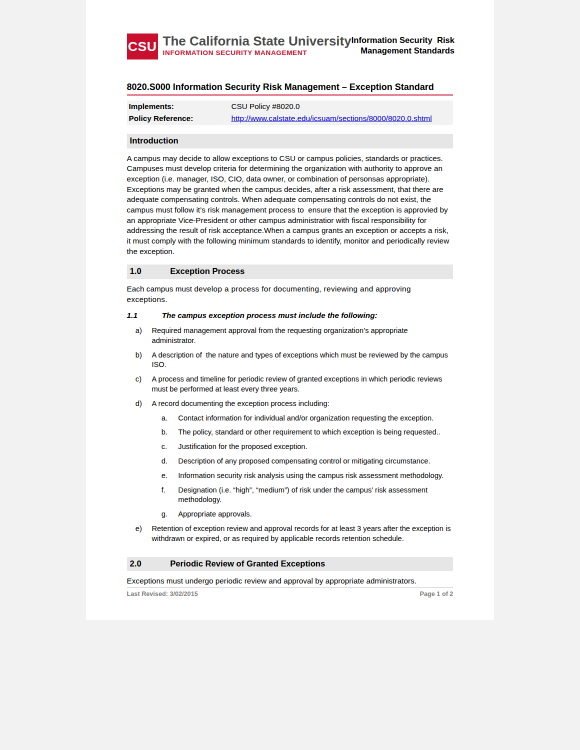CSU
The California State University
INFORMATION SECURITY MANAGEMENT
Information Security Risk
Management Standards
8020.S000 Information Security Risk Management – Exception Standard
| Implements: | CSU Policy #8020.0 |
| Policy Reference: | http://www.calstate.edu/icsuam/sections/8000/8020.0.shtml |
Introduction
A campus may decide to allow exceptions to CSU or campus policies, standards or practices. Campuses must develop criteria for determining the organization with authority to approve an exception (i.e. manager, ISO, CIO, data owner, or combination of personsas appropriate). Exceptions may be granted when the campus decides, after a risk assessment, that there are adequate compensating controls. When adequate compensating controls do not exist, the campus must follow it’s risk management process to ensure that the exception is approvied by an appropriate Vice-President or other campus administratior with fiscal responsibility for addressing the result of risk acceptance.When a campus grants an exception or accepts a risk, it must comply with the following minimum standards to identify, monitor and periodically review the exception.
1.0 Exception Process
Each campus must develop a process for documenting, reviewing and approving exceptions.
1.1 The campus exception process must include the following:
Required management approval from the requesting organization’s appropriate administrator.
A description of the nature and types of exceptions which must be reviewed by the campus ISO.
A process and timeline for periodic review of granted exceptions in which periodic reviews must be performed at least every three years.
A record documenting the exception process including:
Contact information for individual and/or organization requesting the exception.
The policy, standard or other requirement to which exception is being requested..
Justification for the proposed exception.
Description of any proposed compensating control or mitigating circumstance.
Information security risk analysis using the campus risk assessment methodology.
Designation (i.e. “high”, “medium”) of risk under the campus’ risk assessment methodology.
Appropriate approvals.
Retention of exception review and approval records for at least 3 years after the exception is withdrawn or expired, or as required by applicable records retention schedule.
2.0 Periodic Review of Granted Exceptions
Exceptions must undergo periodic review and approval by appropriate administrators.
Last Revised: 3/02/2015 Page 1 of 2